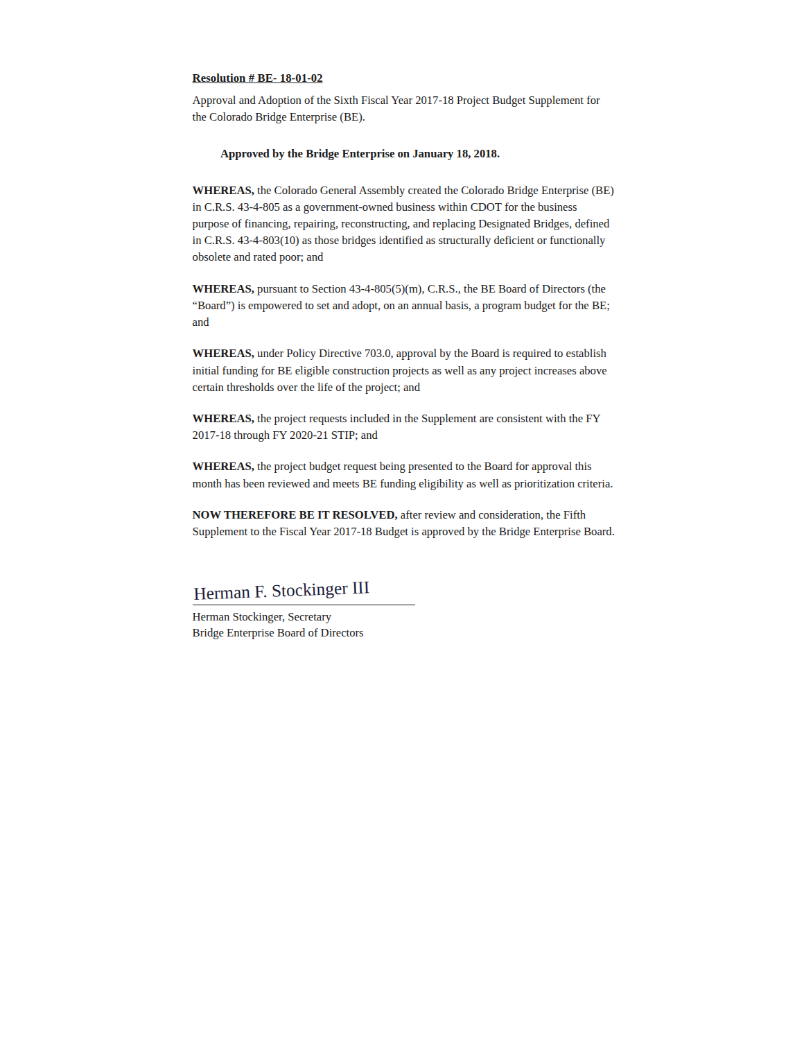Resolution # BE- 18-01-02
Approval and Adoption of the Sixth Fiscal Year 2017-18 Project Budget Supplement for the Colorado Bridge Enterprise (BE).
Approved by the Bridge Enterprise on January 18, 2018.
WHEREAS, the Colorado General Assembly created the Colorado Bridge Enterprise (BE) in C.R.S. 43-4-805 as a government-owned business within CDOT for the business purpose of financing, repairing, reconstructing, and replacing Designated Bridges, defined in C.R.S. 43-4-803(10) as those bridges identified as structurally deficient or functionally obsolete and rated poor; and
WHEREAS, pursuant to Section 43-4-805(5)(m), C.R.S., the BE Board of Directors (the “Board”) is empowered to set and adopt, on an annual basis, a program budget for the BE; and
WHEREAS, under Policy Directive 703.0, approval by the Board is required to establish initial funding for BE eligible construction projects as well as any project increases above certain thresholds over the life of the project; and
WHEREAS, the project requests included in the Supplement are consistent with the FY 2017-18 through FY 2020-21 STIP; and
WHEREAS, the project budget request being presented to the Board for approval this month has been reviewed and meets BE funding eligibility as well as prioritization criteria.
NOW THEREFORE BE IT RESOLVED, after review and consideration, the Fifth Supplement to the Fiscal Year 2017-18 Budget is approved by the Bridge Enterprise Board.
Herman F. Stockinger III
Herman Stockinger, Secretary
Bridge Enterprise Board of Directors